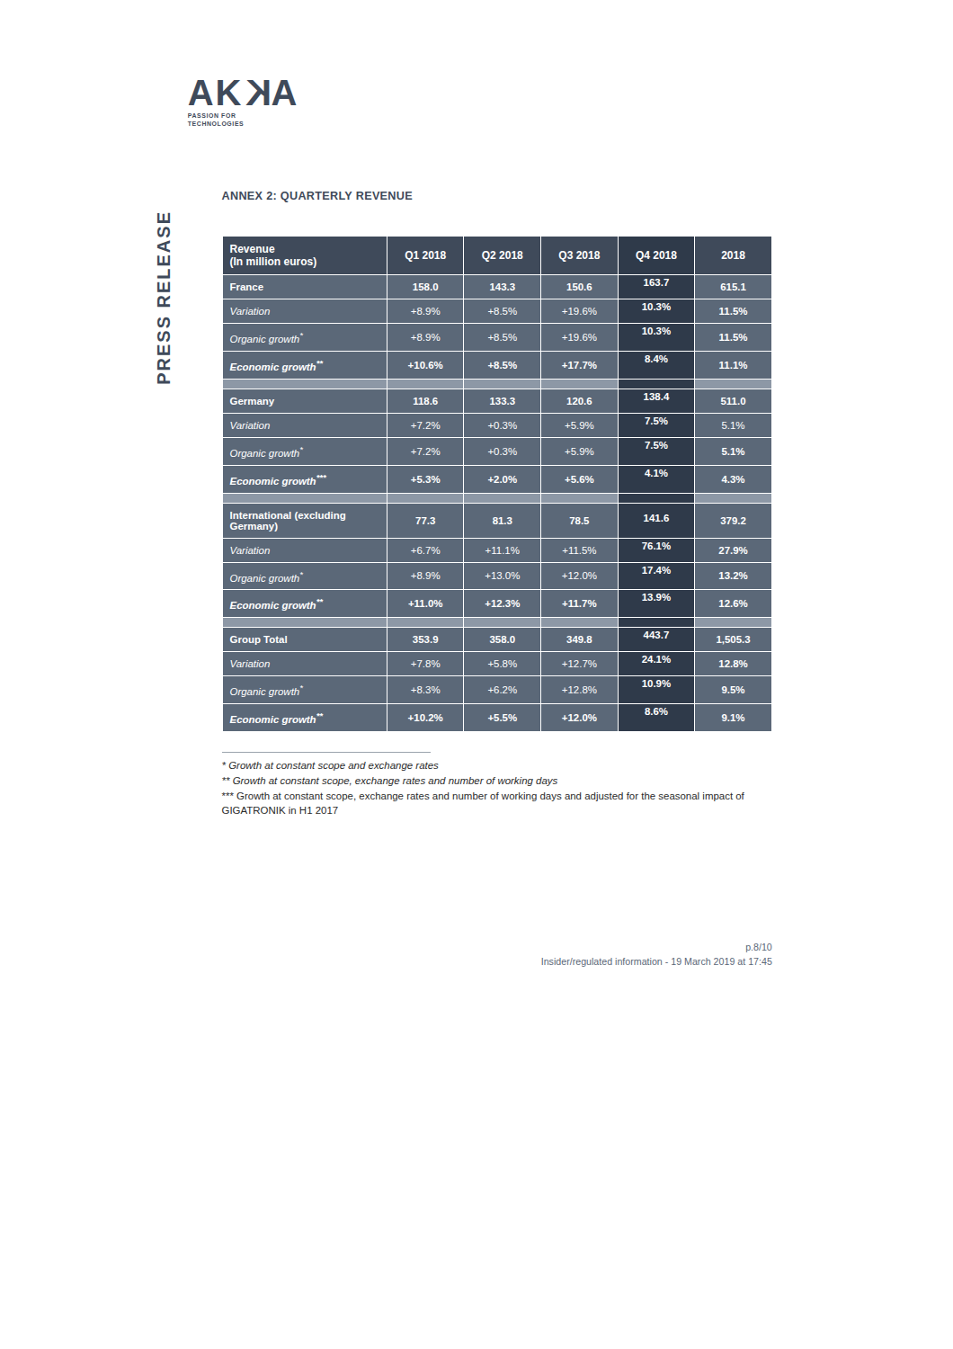AKKA
PASSION FOR
TECHNOLOGIES
PRESS RELEASE
ANNEX 2: QUARTERLY REVENUE
| Revenue (In million euros) | Q1 2018 | Q2 2018 | Q3 2018 | Q4 2018 | 2018 |
| --- | --- | --- | --- | --- | --- |
| France | 158.0 | 143.3 | 150.6 | 163.7 | 615.1 |
| Variation | +8.9% | +8.5% | +19.6% | 10.3% | 11.5% |
| Organic growth * | +8.9% | +8.5% | +19.6% | 10.3% | 11.5% |
| Economic growth ** | +10.6% | +8.5% | +17.7% | 8.4% | 11.1% |
| Germany | 118.6 | 133.3 | 120.6 | 138.4 | 511.0 |
| Variation | +7.2% | +0.3% | +5.9% | 7.5% | 5.1% |
| Organic growth * | +7.2% | +0.3% | +5.9% | 7.5% | 5.1% |
| Economic growth *** | +5.3% | +2.0% | +5.6% | 4.1% | 4.3% |
| International (excluding Germany) | 77.3 | 81.3 | 78.5 | 141.6 | 379.2 |
| Variation | +6.7% | +11.1% | +11.5% | 76.1% | 27.9% |
| Organic growth * | +8.9% | +13.0% | +12.0% | 17.4% | 13.2% |
| Economic growth ** | +11.0% | +12.3% | +11.7% | 13.9% | 12.6% |
| Group Total | 353.9 | 358.0 | 349.8 | 443.7 | 1,505.3 |
| Variation | +7.8% | +5.8% | +12.7% | 24.1% | 12.8% |
| Organic growth * | +8.3% | +6.2% | +12.8% | 10.9% | 9.5% |
| Economic growth ** | +10.2% | +5.5% | +12.0% | 8.6% | 9.1% |
* Growth at constant scope and exchange rates
** Growth at constant scope, exchange rates and number of working days
*** Growth at constant scope, exchange rates and number of working days and adjusted for the seasonal impact of GIGATRONIK in H1 2017
p.8/10
Insider/regulated information - 19 March 2019 at 17:45